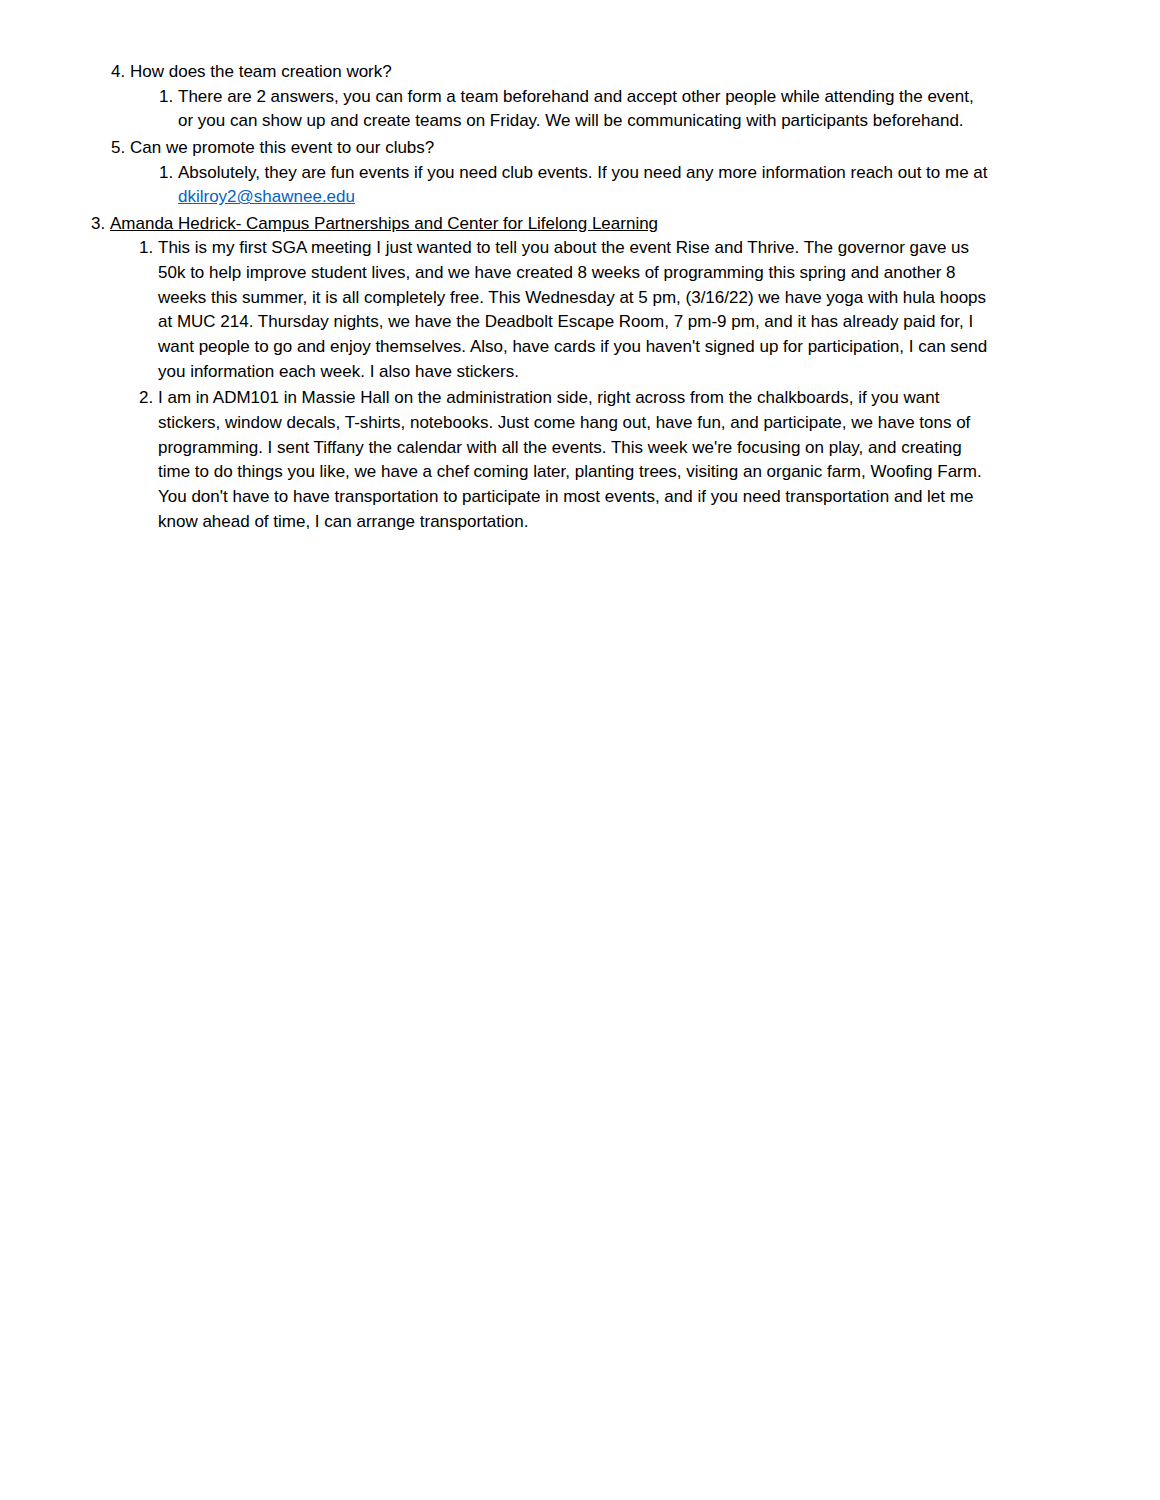How does the team creation work?
There are 2 answers, you can form a team beforehand and accept other people while attending the event, or you can show up and create teams on Friday. We will be communicating with participants beforehand.
Can we promote this event to our clubs?
Absolutely, they are fun events if you need club events. If you need any more information reach out to me at dkilroy2@shawnee.edu
Amanda Hedrick- Campus Partnerships and Center for Lifelong Learning
This is my first SGA meeting I just wanted to tell you about the event Rise and Thrive. The governor gave us 50k to help improve student lives, and we have created 8 weeks of programming this spring and another 8 weeks this summer, it is all completely free. This Wednesday at 5 pm, (3/16/22) we have yoga with hula hoops at MUC 214. Thursday nights, we have the Deadbolt Escape Room, 7 pm-9 pm, and it has already paid for, I want people to go and enjoy themselves. Also, have cards if you haven't signed up for participation, I can send you information each week. I also have stickers.
I am in ADM101 in Massie Hall on the administration side, right across from the chalkboards, if you want stickers, window decals, T-shirts, notebooks. Just come hang out, have fun, and participate, we have tons of programming. I sent Tiffany the calendar with all the events. This week we're focusing on play, and creating time to do things you like, we have a chef coming later, planting trees, visiting an organic farm, Woofing Farm. You don't have to have transportation to participate in most events, and if you need transportation and let me know ahead of time, I can arrange transportation.